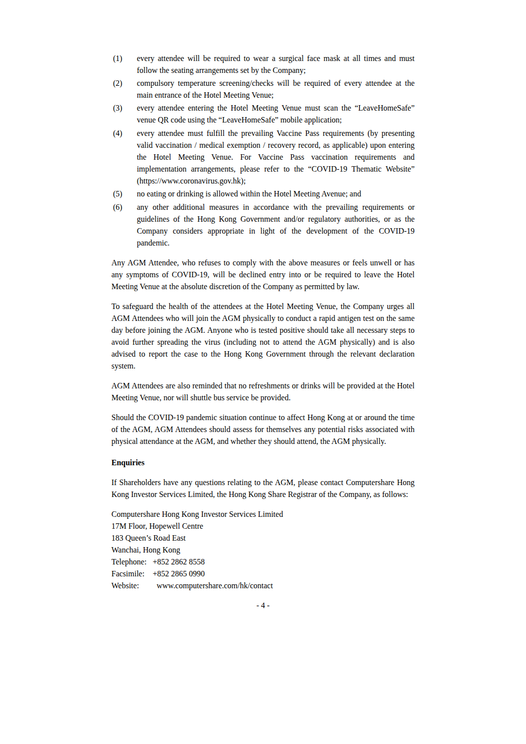(1) every attendee will be required to wear a surgical face mask at all times and must follow the seating arrangements set by the Company;
(2) compulsory temperature screening/checks will be required of every attendee at the main entrance of the Hotel Meeting Venue;
(3) every attendee entering the Hotel Meeting Venue must scan the “LeaveHomeSafe” venue QR code using the “LeaveHomeSafe” mobile application;
(4) every attendee must fulfill the prevailing Vaccine Pass requirements (by presenting valid vaccination / medical exemption / recovery record, as applicable) upon entering the Hotel Meeting Venue. For Vaccine Pass vaccination requirements and implementation arrangements, please refer to the “COVID-19 Thematic Website” (https://www.coronavirus.gov.hk);
(5) no eating or drinking is allowed within the Hotel Meeting Avenue; and
(6) any other additional measures in accordance with the prevailing requirements or guidelines of the Hong Kong Government and/or regulatory authorities, or as the Company considers appropriate in light of the development of the COVID-19 pandemic.
Any AGM Attendee, who refuses to comply with the above measures or feels unwell or has any symptoms of COVID-19, will be declined entry into or be required to leave the Hotel Meeting Venue at the absolute discretion of the Company as permitted by law.
To safeguard the health of the attendees at the Hotel Meeting Venue, the Company urges all AGM Attendees who will join the AGM physically to conduct a rapid antigen test on the same day before joining the AGM. Anyone who is tested positive should take all necessary steps to avoid further spreading the virus (including not to attend the AGM physically) and is also advised to report the case to the Hong Kong Government through the relevant declaration system.
AGM Attendees are also reminded that no refreshments or drinks will be provided at the Hotel Meeting Venue, nor will shuttle bus service be provided.
Should the COVID-19 pandemic situation continue to affect Hong Kong at or around the time of the AGM, AGM Attendees should assess for themselves any potential risks associated with physical attendance at the AGM, and whether they should attend, the AGM physically.
Enquiries
If Shareholders have any questions relating to the AGM, please contact Computershare Hong Kong Investor Services Limited, the Hong Kong Share Registrar of the Company, as follows:
Computershare Hong Kong Investor Services Limited
17M Floor, Hopewell Centre
183 Queen’s Road East
Wanchai, Hong Kong
Telephone:+852 2862 8558
Facsimile:+852 2865 0990
Website: www.computershare.com/hk/contact
- 4 -